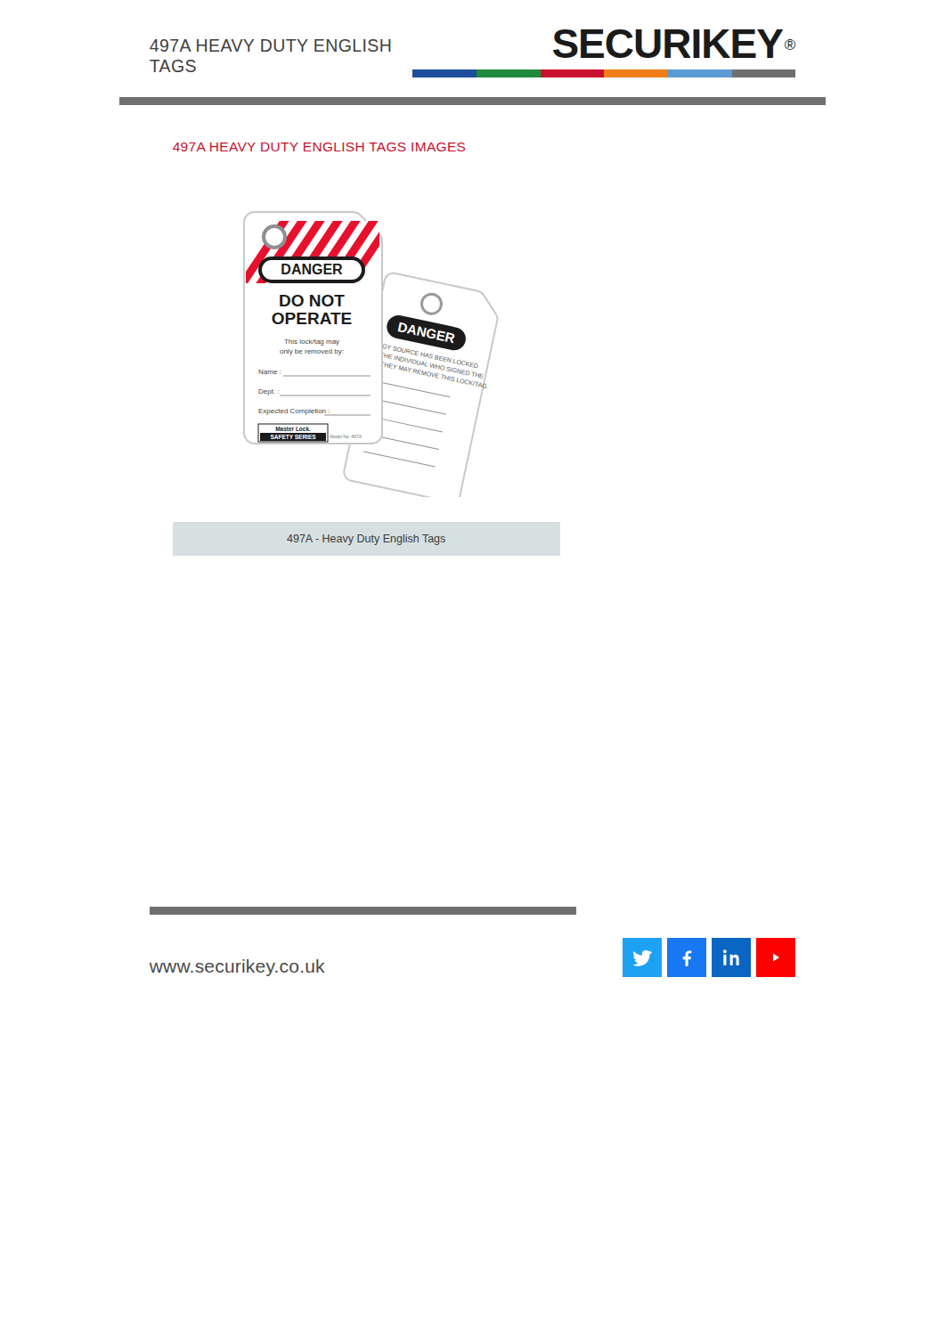497A Heavy Duty English Tags
SECURIKEY®
497A Heavy Duty English Tags Images
DANGER ENERGY SOURCE HAS BEEN LOCKED OUT BY THE INDIVIDUAL WHO SIGNED THE TAG. ONLY THEY MAY REMOVE THIS LOCK/TAG. DANGER DO NOT OPERATE This lock/tag may only be removed by: Name : Dept. : Expected Completion : Master Lock. SAFETY SERIES Model No. 497A
497A - Heavy Duty English Tags
www.securikey.co.uk